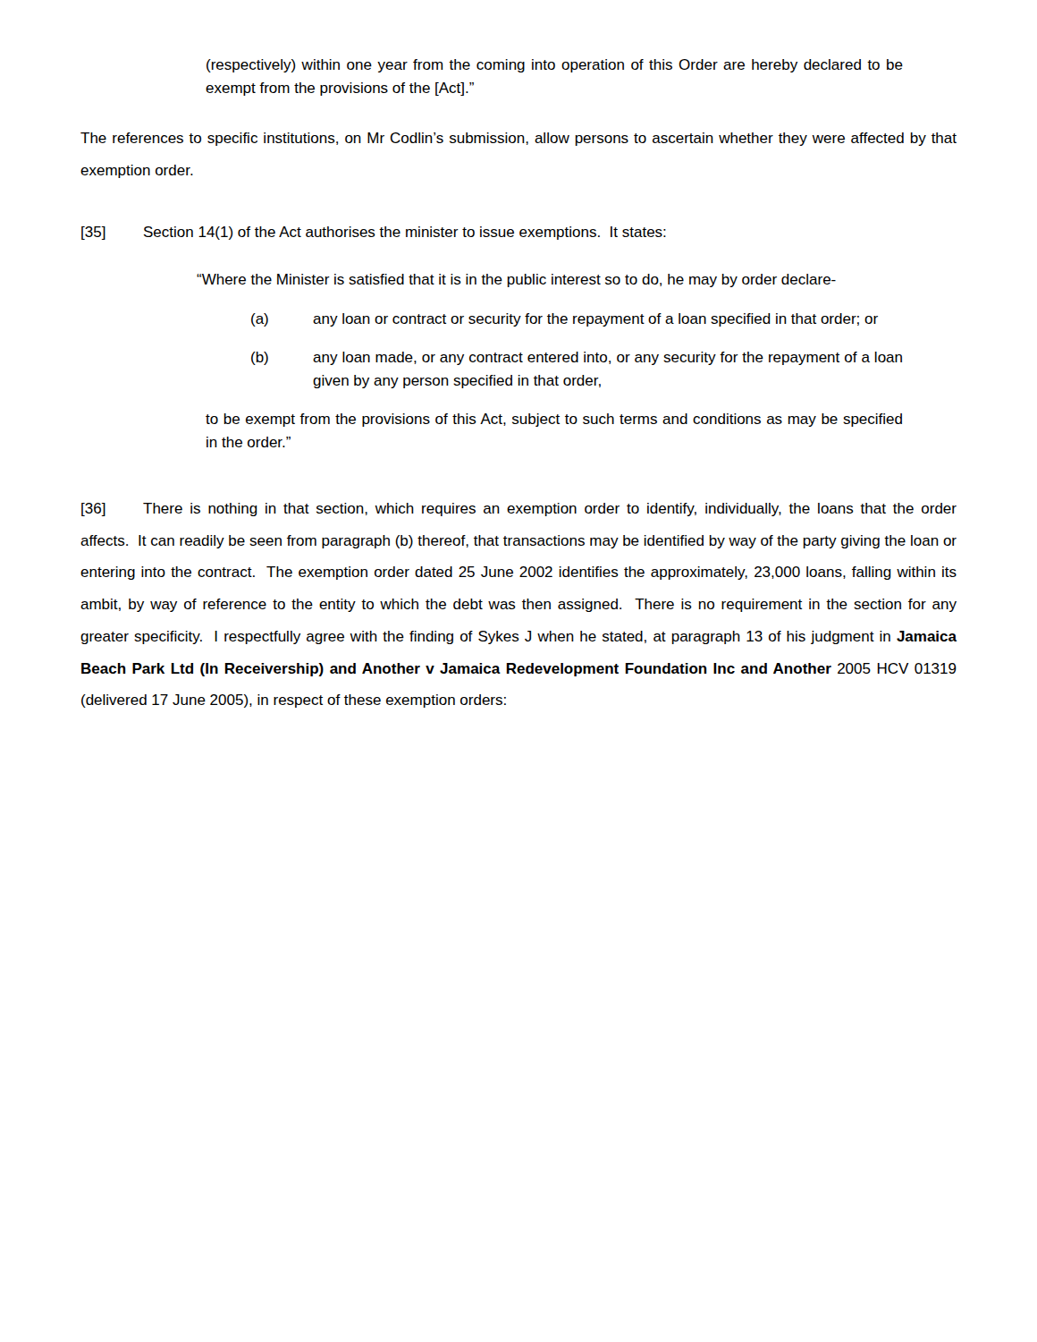(respectively) within one year from the coming into operation of this Order are hereby declared to be exempt from the provisions of the [Act].”
The references to specific institutions, on Mr Codlin’s submission, allow persons to ascertain whether they were affected by that exemption order.
[35] Section 14(1) of the Act authorises the minister to issue exemptions. It states:
“Where the Minister is satisfied that it is in the public interest so to do, he may by order declare-
(a) any loan or contract or security for the repayment of a loan specified in that order; or
(b) any loan made, or any contract entered into, or any security for the repayment of a loan given by any person specified in that order,
to be exempt from the provisions of this Act, subject to such terms and conditions as may be specified in the order.”
[36] There is nothing in that section, which requires an exemption order to identify, individually, the loans that the order affects. It can readily be seen from paragraph (b) thereof, that transactions may be identified by way of the party giving the loan or entering into the contract. The exemption order dated 25 June 2002 identifies the approximately, 23,000 loans, falling within its ambit, by way of reference to the entity to which the debt was then assigned. There is no requirement in the section for any greater specificity. I respectfully agree with the finding of Sykes J when he stated, at paragraph 13 of his judgment in Jamaica Beach Park Ltd (In Receivership) and Another v Jamaica Redevelopment Foundation Inc and Another 2005 HCV 01319 (delivered 17 June 2005), in respect of these exemption orders: